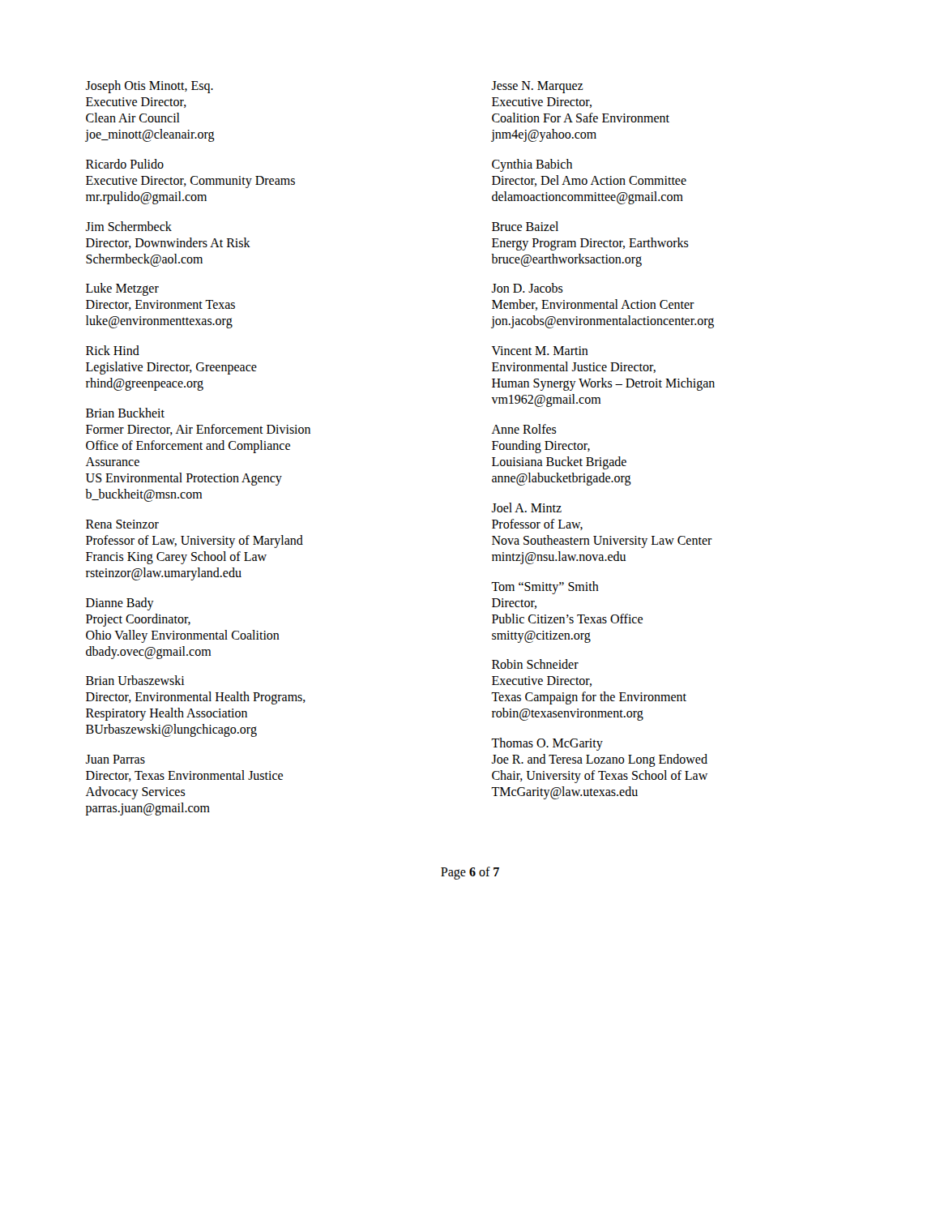Joseph Otis Minott, Esq.
Executive Director,
Clean Air Council
joe_minott@cleanair.org
Ricardo Pulido
Executive Director, Community Dreams
mr.rpulido@gmail.com
Jim Schermbeck
Director, Downwinders At Risk
Schermbeck@aol.com
Luke Metzger
Director, Environment Texas
luke@environmenttexas.org
Rick Hind
Legislative Director, Greenpeace
rhind@greenpeace.org
Brian Buckheit
Former Director, Air Enforcement Division
Office of Enforcement and Compliance
Assurance
US Environmental Protection Agency
b_buckheit@msn.com
Rena Steinzor
Professor of Law, University of Maryland
Francis King Carey School of Law
rsteinzor@law.umaryland.edu
Dianne Bady
Project Coordinator,
Ohio Valley Environmental Coalition
dbady.ovec@gmail.com
Brian Urbaszewski
Director, Environmental Health Programs,
Respiratory Health Association
BUrbaszewski@lungchicago.org
Juan Parras
Director, Texas Environmental Justice
Advocacy Services
parras.juan@gmail.com
Jesse N. Marquez
Executive Director,
Coalition For A Safe Environment
jnm4ej@yahoo.com
Cynthia Babich
Director, Del Amo Action Committee
delamoactioncommittee@gmail.com
Bruce Baizel
Energy Program Director, Earthworks
bruce@earthworksaction.org
Jon D. Jacobs
Member, Environmental Action Center
jon.jacobs@environmentalactioncenter.org
Vincent M. Martin
Environmental Justice Director,
Human Synergy Works – Detroit Michigan
vm1962@gmail.com
Anne Rolfes
Founding Director,
Louisiana Bucket Brigade
anne@labucketbrigade.org
Joel A. Mintz
Professor of Law,
Nova Southeastern University Law Center
mintzj@nsu.law.nova.edu
Tom “Smitty” Smith
Director,
Public Citizen’s Texas Office
smitty@citizen.org
Robin Schneider
Executive Director,
Texas Campaign for the Environment
robin@texasenvironment.org
Thomas O. McGarity
Joe R. and Teresa Lozano Long Endowed
Chair, University of Texas School of Law
TMcGarity@law.utexas.edu
Page 6 of 7